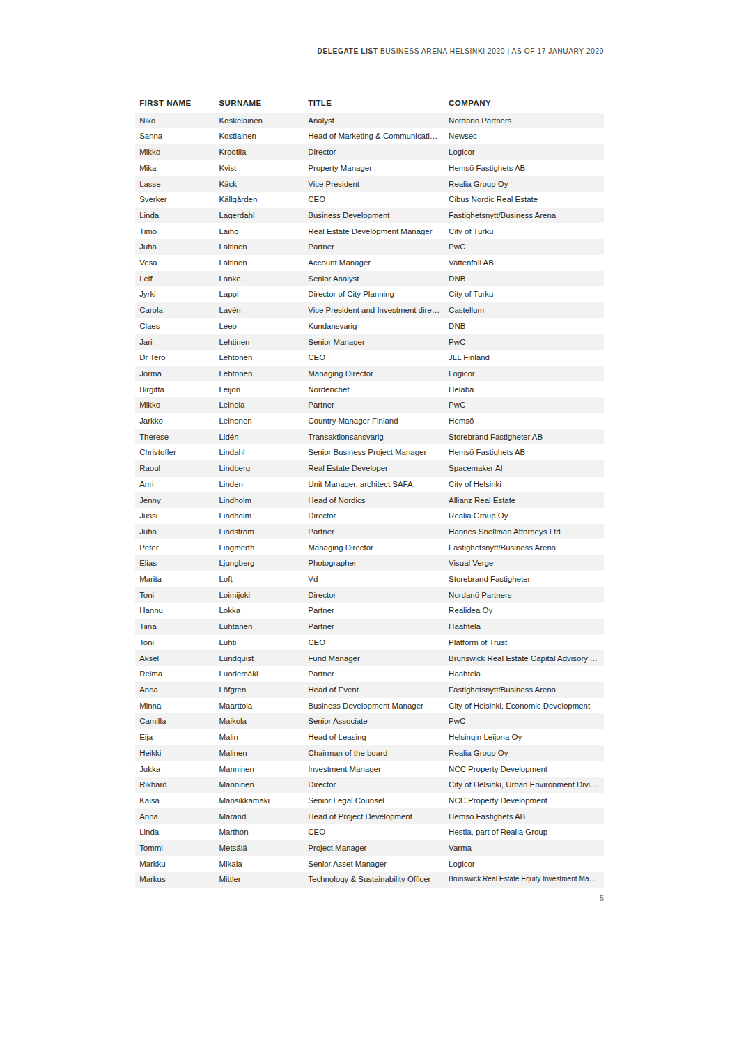DELEGATE LIST BUSINESS ARENA HELSINKI 2020 | AS OF 17 JANUARY 2020
| FIRST NAME | SURNAME | TITLE | COMPANY |
| --- | --- | --- | --- |
| Niko | Koskelainen | Analyst | Nordanö Partners |
| Sanna | Kostiainen | Head of Marketing & Communications | Newsec |
| Mikko | Krootila | Director | Logicor |
| Mika | Kvist | Property Manager | Hemsö Fastighets AB |
| Lasse | Käck | Vice President | Realia Group Oy |
| Sverker | Källgården | CEO | Cibus Nordic Real Estate |
| Linda | Lagerdahl | Business Development | Fastighetsnytt/Business Arena |
| Timo | Laiho | Real Estate Development Manager | City of Turku |
| Juha | Laitinen | Partner | PwC |
| Vesa | Laitinen | Account Manager | Vattenfall AB |
| Leif | Lanke | Senior Analyst | DNB |
| Jyrki | Lappi | Director of City Planning | City of Turku |
| Carola | Lavén | Vice President and Investment director | Castellum |
| Claes | Leeo | Kundansvarig | DNB |
| Jari | Lehtinen | Senior Manager | PwC |
| Dr Tero | Lehtonen | CEO | JLL Finland |
| Jorma | Lehtonen | Managing Director | Logicor |
| Birgitta | Leijon | Nordenchef | Helaba |
| Mikko | Leinola | Partner | PwC |
| Jarkko | Leinonen | Country Manager Finland | Hemsö |
| Therese | Lidén | Transaktionsansvarig | Storebrand Fastigheter AB |
| Christoffer | Lindahl | Senior Business Project Manager | Hemsö Fastighets AB |
| Raoul | Lindberg | Real Estate Developer | Spacemaker AI |
| Anri | Linden | Unit Manager, architect SAFA | City of Helsinki |
| Jenny | Lindholm | Head of Nordics | Allianz Real Estate |
| Jussi | Lindholm | Director | Realia Group Oy |
| Juha | Lindström | Partner | Hannes Snellman Attorneys Ltd |
| Peter | Lingmerth | Managing Director | Fastighetsnytt/Business Arena |
| Elias | Ljungberg | Photographer | Visual Verge |
| Marita | Loft | Vd | Storebrand Fastigheter |
| Toni | Loimijoki | Director | Nordanö Partners |
| Hannu | Lokka | Partner | Realidea Oy |
| Tiina | Luhtanen | Partner | Haahtela |
| Toni | Luhti | CEO | Platform of Trust |
| Aksel | Lundquist | Fund Manager | Brunswick Real Estate Capital Advisory AB |
| Reima | Luodemäki | Partner | Haahtela |
| Anna | Löfgren | Head of Event | Fastighetsnytt/Business Arena |
| Minna | Maarttola | Business Development Manager | City of Helsinki, Economic Development |
| Camilla | Maikola | Senior Associate | PwC |
| Eija | Malin | Head of Leasing | Helsingin Leijona Oy |
| Heikki | Malinen | Chairman of the board | Realia Group Oy |
| Jukka | Manninen | Investment Manager | NCC Property Development |
| Rikhard | Manninen | Director | City of Helsinki, Urban Environment Division |
| Kaisa | Mansikkamäki | Senior Legal Counsel | NCC Property Development |
| Anna | Marand | Head of Project Development | Hemsö Fastighets AB |
| Linda | Marthon | CEO | Hestia, part of Realia Group |
| Tommi | Metsälä | Project Manager | Varma |
| Markku | Mikala | Senior Asset Manager | Logicor |
| Markus | Mittler | Technology & Sustainability Officer | Brunswick Real Estate Equity Investment Management |
5